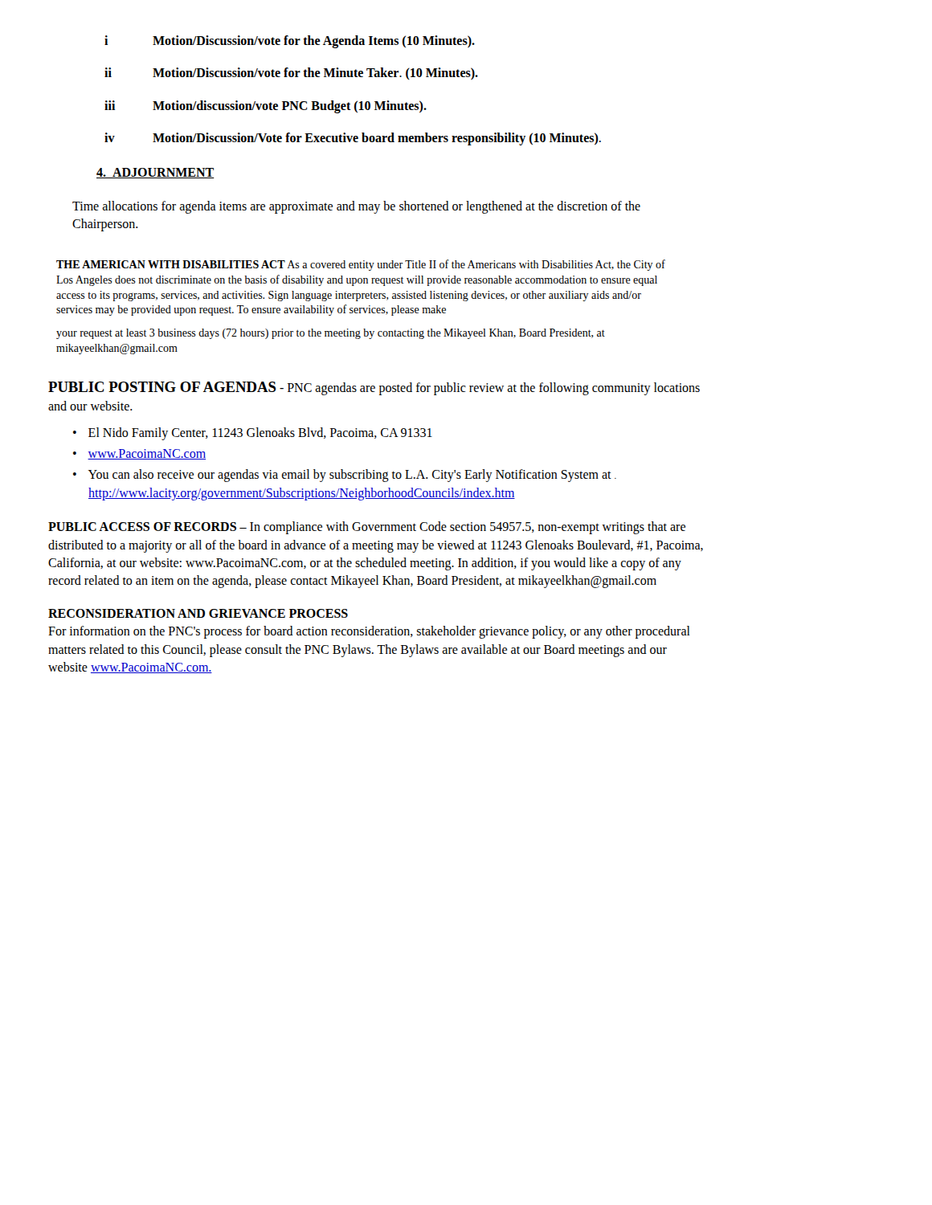i Motion/Discussion/vote for the Agenda Items (10 Minutes).
ii Motion/Discussion/vote for the Minute Taker. (10 Minutes).
iii Motion/discussion/vote PNC Budget (10 Minutes).
iv Motion/Discussion/Vote for Executive board members responsibility (10 Minutes).
4. ADJOURNMENT
Time allocations for agenda items are approximate and may be shortened or lengthened at the discretion of the Chairperson.
THE AMERICAN WITH DISABILITIES ACT As a covered entity under Title II of the Americans with Disabilities Act, the City of Los Angeles does not discriminate on the basis of disability and upon request will provide reasonable accommodation to ensure equal access to its programs, services, and activities. Sign language interpreters, assisted listening devices, or other auxiliary aids and/or services may be provided upon request. To ensure availability of services, please make
your request at least 3 business days (72 hours) prior to the meeting by contacting the Mikayeel Khan, Board President, at mikayeelkhan@gmail.com
PUBLIC POSTING OF AGENDAS - PNC agendas are posted for public review at the following community locations and our website.
El Nido Family Center, 11243 Glenoaks Blvd, Pacoima, CA 91331
www.PacoimaNC.com
You can also receive our agendas via email by subscribing to L.A. City's Early Notification System at .
http://www.lacity.org/government/Subscriptions/NeighborhoodCouncils/index.htm
PUBLIC ACCESS OF RECORDS – In compliance with Government Code section 54957.5, non-exempt writings that are distributed to a majority or all of the board in advance of a meeting may be viewed at 11243 Glenoaks Boulevard, #1, Pacoima, California, at our website: www.PacoimaNC.com, or at the scheduled meeting. In addition, if you would like a copy of any record related to an item on the agenda, please contact Mikayeel Khan, Board President, at mikayeelkhan@gmail.com
RECONSIDERATION AND GRIEVANCE PROCESS
For information on the PNC's process for board action reconsideration, stakeholder grievance policy, or any other procedural matters related to this Council, please consult the PNC Bylaws. The Bylaws are available at our Board meetings and our website www.PacoimaNC.com.